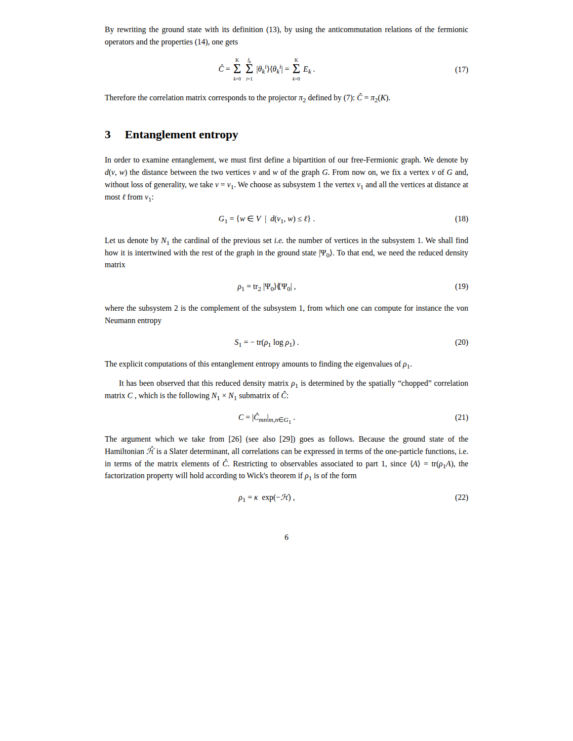By rewriting the ground state with its definition (13), by using the anticommutation relations of the fermionic operators and the properties (14), one gets
Ĉ = KΣk=0 fk Σi=1 |θki⟩⟨θki| = KΣk=0 Ek .
(17)
Therefore the correlation matrix corresponds to the projector π2 defined by (7): Ĉ = π2(K).
3 Entanglement entropy
In order to examine entanglement, we must first define a bipartition of our free-Fermionic graph. We denote by d(v, w) the distance between the two vertices v and w of the graph G. From now on, we fix a vertex v of G and, without loss of generality, we take v = v1. We choose as subsystem 1 the vertex v1 and all the vertices at distance at most ℓ from v1:
G1 = {w ∈ V | d(v1, w) ≤ ℓ} .
(18)
Let us denote by N1 the cardinal of the previous set i.e. the number of vertices in the subsystem 1. We shall find how it is intertwined with the rest of the graph in the ground state |Ψ0⟩. To that end, we need the reduced density matrix
ρ1 = tr2 |Ψ0⟩⟪Ψ0| ,
(19)
where the subsystem 2 is the complement of the subsystem 1, from which one can compute for instance the von Neumann entropy
S1 = − tr(ρ1 log ρ1) .
(20)
The explicit computations of this entanglement entropy amounts to finding the eigenvalues of ρ1.
It has been observed that this reduced density matrix ρ1 is determined by the spatially “chopped” correlation matrix C , which is the following N1 × N1 submatrix of Ĉ:
C = |Ĉmn|m,n∈G1 .
(21)
The argument which we take from [26] (see also [29]) goes as follows. Because the ground state of the Hamiltonian ℋ̂ is a Slater determinant, all correlations can be expressed in terms of the one-particle functions, i.e. in terms of the matrix elements of Ĉ. Restricting to observables associated to part 1, since ⟨A⟩ = tr(ρ1A), the factorization property will hold according to Wick's theorem if ρ1 is of the form
ρ1 = κ exp(−ℋ) ,
(22)
6